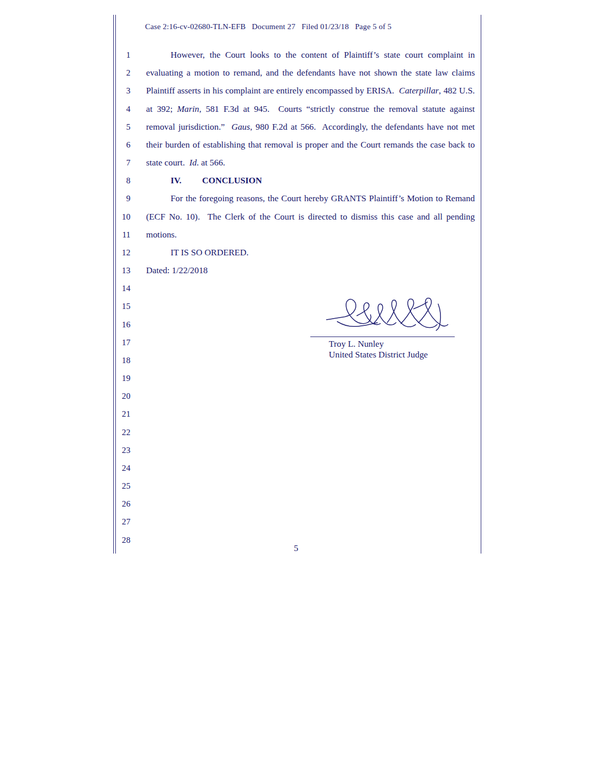Case 2:16-cv-02680-TLN-EFB Document 27 Filed 01/23/18 Page 5 of 5
1
2
3
4
5
6
7
8
9
10
11
12
13
14
15
16
17
18
19
20
21
22
23
24
25
26
27
28
However, the Court looks to the content of Plaintiff’s state court complaint in evaluating a motion to remand, and the defendants have not shown the state law claims Plaintiff asserts in his complaint are entirely encompassed by ERISA. Caterpillar, 482 U.S. at 392; Marin, 581 F.3d at 945. Courts “strictly construe the removal statute against removal jurisdiction.” Gaus, 980 F.2d at 566. Accordingly, the defendants have not met their burden of establishing that removal is proper and the Court remands the case back to state court. Id. at 566.
IV. CONCLUSION
For the foregoing reasons, the Court hereby GRANTS Plaintiff’s Motion to Remand (ECF No. 10). The Clerk of the Court is directed to dismiss this case and all pending motions.
IT IS SO ORDERED.
Dated: 1/22/2018
Troy L. Nunley
United States District Judge
5